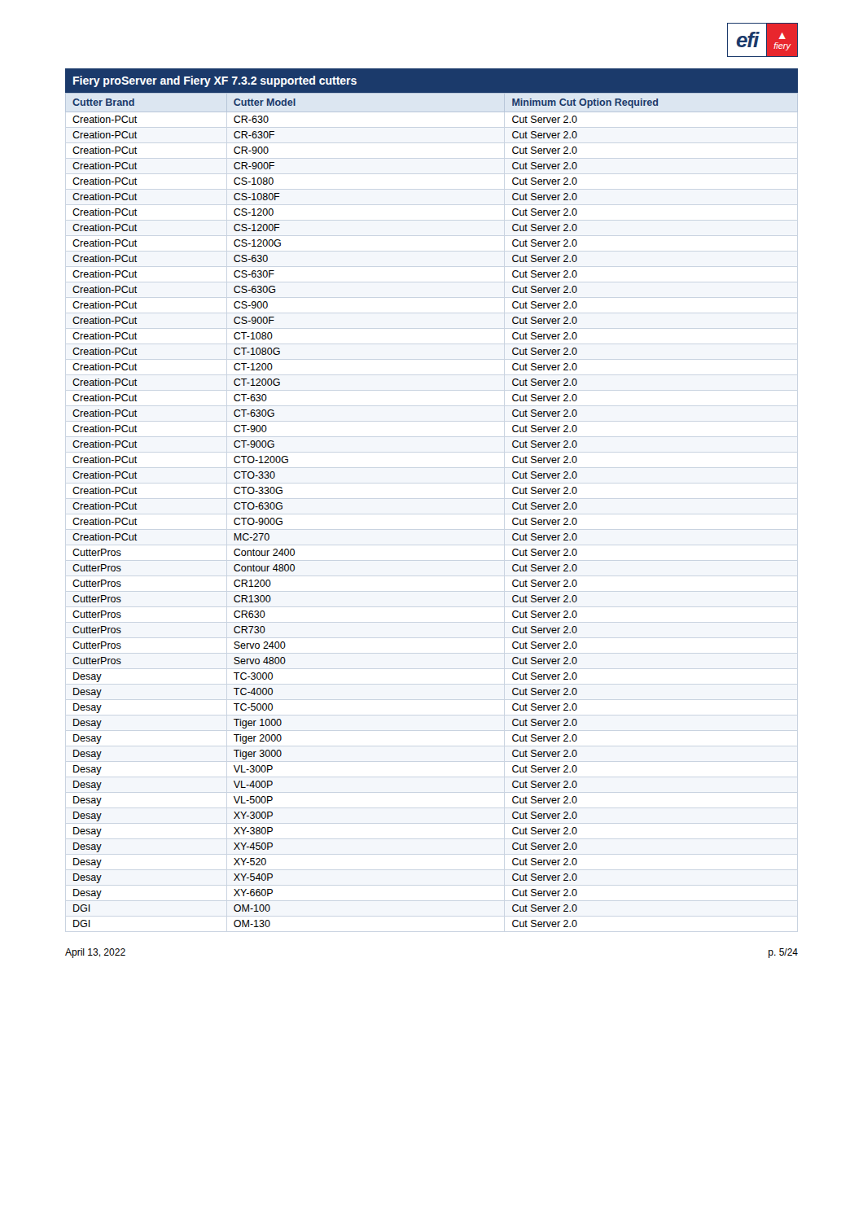efi
▲ fiery
Fiery proServer and Fiery XF 7.3.2 supported cutters
| Cutter Brand | Cutter Model | Minimum Cut Option Required |
| --- | --- | --- |
| Creation-PCut | CR-630 | Cut Server 2.0 |
| Creation-PCut | CR-630F | Cut Server 2.0 |
| Creation-PCut | CR-900 | Cut Server 2.0 |
| Creation-PCut | CR-900F | Cut Server 2.0 |
| Creation-PCut | CS-1080 | Cut Server 2.0 |
| Creation-PCut | CS-1080F | Cut Server 2.0 |
| Creation-PCut | CS-1200 | Cut Server 2.0 |
| Creation-PCut | CS-1200F | Cut Server 2.0 |
| Creation-PCut | CS-1200G | Cut Server 2.0 |
| Creation-PCut | CS-630 | Cut Server 2.0 |
| Creation-PCut | CS-630F | Cut Server 2.0 |
| Creation-PCut | CS-630G | Cut Server 2.0 |
| Creation-PCut | CS-900 | Cut Server 2.0 |
| Creation-PCut | CS-900F | Cut Server 2.0 |
| Creation-PCut | CT-1080 | Cut Server 2.0 |
| Creation-PCut | CT-1080G | Cut Server 2.0 |
| Creation-PCut | CT-1200 | Cut Server 2.0 |
| Creation-PCut | CT-1200G | Cut Server 2.0 |
| Creation-PCut | CT-630 | Cut Server 2.0 |
| Creation-PCut | CT-630G | Cut Server 2.0 |
| Creation-PCut | CT-900 | Cut Server 2.0 |
| Creation-PCut | CT-900G | Cut Server 2.0 |
| Creation-PCut | CTO-1200G | Cut Server 2.0 |
| Creation-PCut | CTO-330 | Cut Server 2.0 |
| Creation-PCut | CTO-330G | Cut Server 2.0 |
| Creation-PCut | CTO-630G | Cut Server 2.0 |
| Creation-PCut | CTO-900G | Cut Server 2.0 |
| Creation-PCut | MC-270 | Cut Server 2.0 |
| CutterPros | Contour 2400 | Cut Server 2.0 |
| CutterPros | Contour 4800 | Cut Server 2.0 |
| CutterPros | CR1200 | Cut Server 2.0 |
| CutterPros | CR1300 | Cut Server 2.0 |
| CutterPros | CR630 | Cut Server 2.0 |
| CutterPros | CR730 | Cut Server 2.0 |
| CutterPros | Servo 2400 | Cut Server 2.0 |
| CutterPros | Servo 4800 | Cut Server 2.0 |
| Desay | TC-3000 | Cut Server 2.0 |
| Desay | TC-4000 | Cut Server 2.0 |
| Desay | TC-5000 | Cut Server 2.0 |
| Desay | Tiger 1000 | Cut Server 2.0 |
| Desay | Tiger 2000 | Cut Server 2.0 |
| Desay | Tiger 3000 | Cut Server 2.0 |
| Desay | VL-300P | Cut Server 2.0 |
| Desay | VL-400P | Cut Server 2.0 |
| Desay | VL-500P | Cut Server 2.0 |
| Desay | XY-300P | Cut Server 2.0 |
| Desay | XY-380P | Cut Server 2.0 |
| Desay | XY-450P | Cut Server 2.0 |
| Desay | XY-520 | Cut Server 2.0 |
| Desay | XY-540P | Cut Server 2.0 |
| Desay | XY-660P | Cut Server 2.0 |
| DGI | OM-100 | Cut Server 2.0 |
| DGI | OM-130 | Cut Server 2.0 |
April 13, 2022 p. 5/24